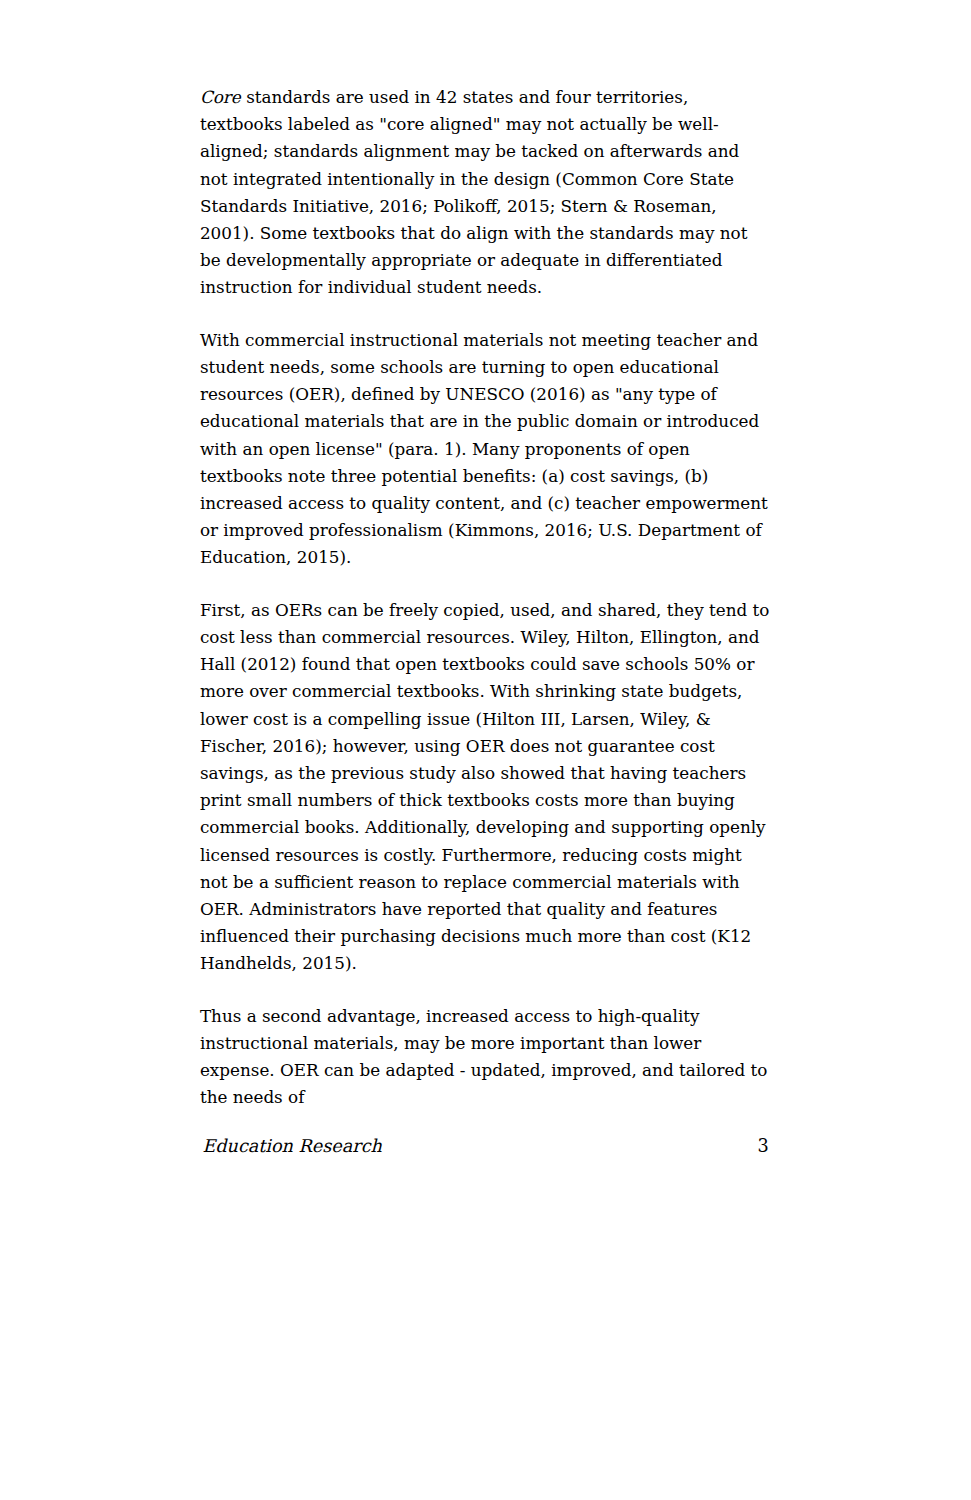Core standards are used in 42 states and four territories, textbooks labeled as "core aligned" may not actually be well-aligned; standards alignment may be tacked on afterwards and not integrated intentionally in the design (Common Core State Standards Initiative, 2016; Polikoff, 2015; Stern & Roseman, 2001). Some textbooks that do align with the standards may not be developmentally appropriate or adequate in differentiated instruction for individual student needs.
With commercial instructional materials not meeting teacher and student needs, some schools are turning to open educational resources (OER), defined by UNESCO (2016) as "any type of educational materials that are in the public domain or introduced with an open license" (para. 1). Many proponents of open textbooks note three potential benefits: (a) cost savings, (b) increased access to quality content, and (c) teacher empowerment or improved professionalism (Kimmons, 2016; U.S. Department of Education, 2015).
First, as OERs can be freely copied, used, and shared, they tend to cost less than commercial resources. Wiley, Hilton, Ellington, and Hall (2012) found that open textbooks could save schools 50% or more over commercial textbooks. With shrinking state budgets, lower cost is a compelling issue (Hilton III, Larsen, Wiley, & Fischer, 2016); however, using OER does not guarantee cost savings, as the previous study also showed that having teachers print small numbers of thick textbooks costs more than buying commercial books. Additionally, developing and supporting openly licensed resources is costly. Furthermore, reducing costs might not be a sufficient reason to replace commercial materials with OER. Administrators have reported that quality and features influenced their purchasing decisions much more than cost (K12 Handhelds, 2015).
Thus a second advantage, increased access to high-quality instructional materials, may be more important than lower expense. OER can be adapted - updated, improved, and tailored to the needs of
Education Research 3